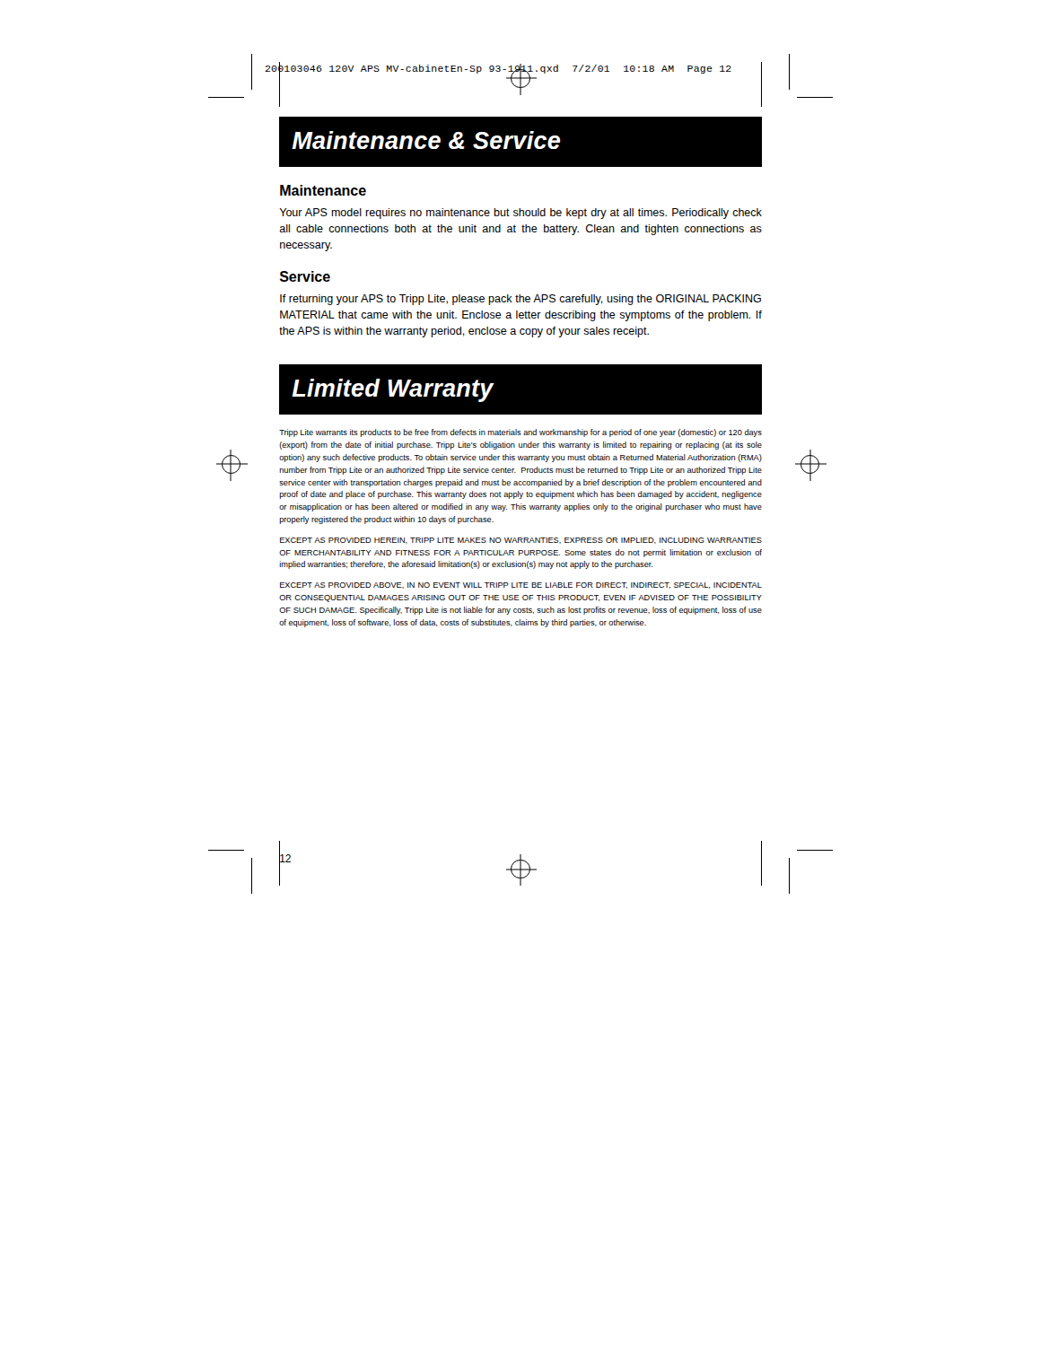200103046 120V APS MV-cabinetEn-Sp 93-1911.qxd 7/2/01 10:18 AM Page 12
Maintenance & Service
Maintenance
Your APS model requires no maintenance but should be kept dry at all times. Periodically check all cable connections both at the unit and at the battery. Clean and tighten connections as necessary.
Service
If returning your APS to Tripp Lite, please pack the APS carefully, using the ORIGINAL PACKING MATERIAL that came with the unit. Enclose a letter describing the symptoms of the problem. If the APS is within the warranty period, enclose a copy of your sales receipt.
Limited Warranty
Tripp Lite warrants its products to be free from defects in materials and workmanship for a period of one year (domestic) or 120 days (export) from the date of initial purchase. Tripp Lite's obligation under this warranty is limited to repairing or replacing (at its sole option) any such defective products. To obtain service under this warranty you must obtain a Returned Material Authorization (RMA) number from Tripp Lite or an authorized Tripp Lite service center. Products must be returned to Tripp Lite or an authorized Tripp Lite service center with transportation charges prepaid and must be accompanied by a brief description of the problem encountered and proof of date and place of purchase. This warranty does not apply to equipment which has been damaged by accident, negligence or misapplication or has been altered or modified in any way. This warranty applies only to the original purchaser who must have properly registered the product within 10 days of purchase.
EXCEPT AS PROVIDED HEREIN, TRIPP LITE MAKES NO WARRANTIES, EXPRESS OR IMPLIED, INCLUDING WARRANTIES OF MERCHANTABILITY AND FITNESS FOR A PARTICULAR PURPOSE. Some states do not permit limitation or exclusion of implied warranties; therefore, the aforesaid limitation(s) or exclusion(s) may not apply to the purchaser.
EXCEPT AS PROVIDED ABOVE, IN NO EVENT WILL TRIPP LITE BE LIABLE FOR DIRECT, INDIRECT, SPECIAL, INCIDENTAL OR CONSEQUENTIAL DAMAGES ARISING OUT OF THE USE OF THIS PRODUCT, EVEN IF ADVISED OF THE POSSIBILITY OF SUCH DAMAGE. Specifically, Tripp Lite is not liable for any costs, such as lost profits or revenue, loss of equipment, loss of use of equipment, loss of software, loss of data, costs of substitutes, claims by third parties, or otherwise.
12